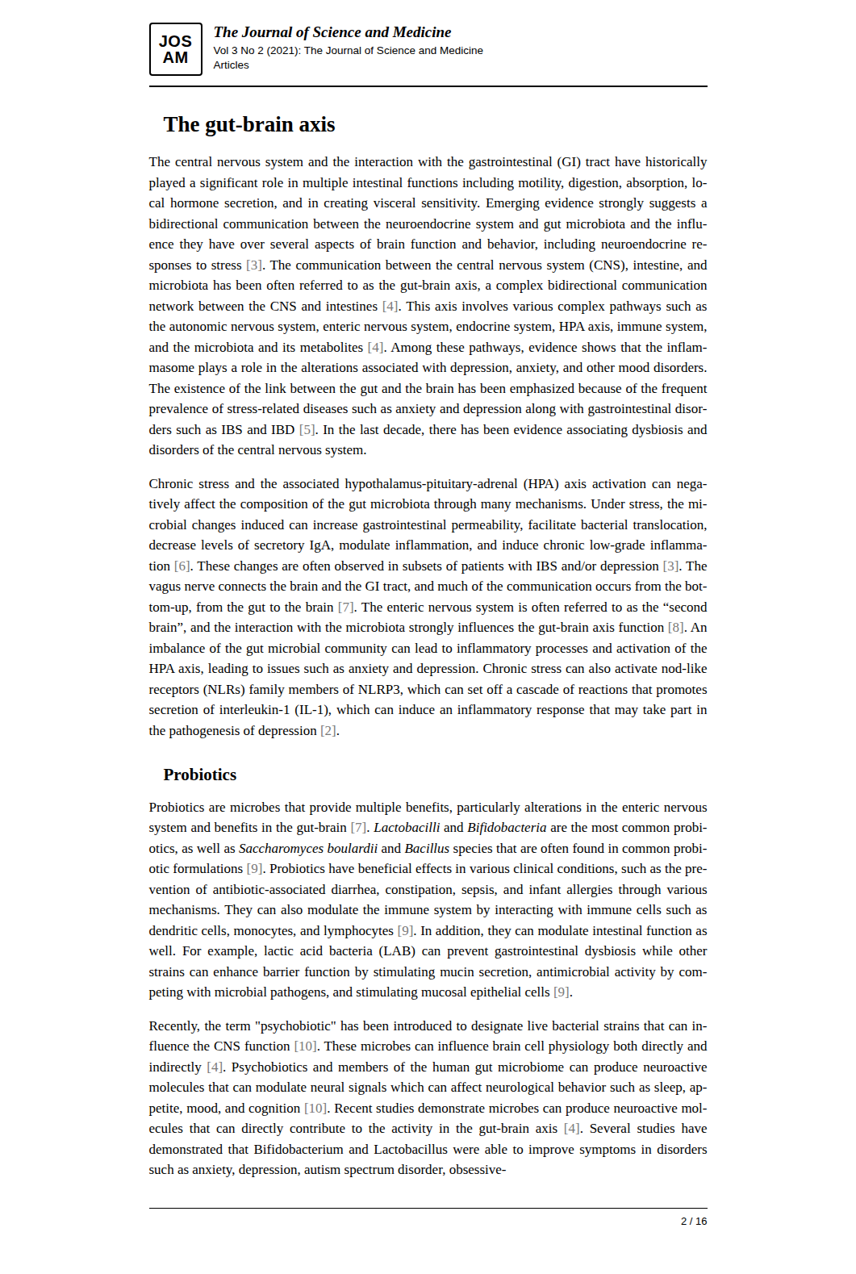JOS AM
The Journal of Science and Medicine
Vol 3 No 2 (2021): The Journal of Science and Medicine
Articles
The gut-brain axis
The central nervous system and the interaction with the gastrointestinal (GI) tract have historically played a significant role in multiple intestinal functions including motility, digestion, absorption, local hormone secretion, and in creating visceral sensitivity. Emerging evidence strongly suggests a bidirectional communication between the neuroendocrine system and gut microbiota and the influence they have over several aspects of brain function and behavior, including neuroendocrine responses to stress [3]. The communication between the central nervous system (CNS), intestine, and microbiota has been often referred to as the gut-brain axis, a complex bidirectional communication network between the CNS and intestines [4]. This axis involves various complex pathways such as the autonomic nervous system, enteric nervous system, endocrine system, HPA axis, immune system, and the microbiota and its metabolites [4]. Among these pathways, evidence shows that the inflammasome plays a role in the alterations associated with depression, anxiety, and other mood disorders. The existence of the link between the gut and the brain has been emphasized because of the frequent prevalence of stress-related diseases such as anxiety and depression along with gastrointestinal disorders such as IBS and IBD [5]. In the last decade, there has been evidence associating dysbiosis and disorders of the central nervous system.
Chronic stress and the associated hypothalamus-pituitary-adrenal (HPA) axis activation can negatively affect the composition of the gut microbiota through many mechanisms. Under stress, the microbial changes induced can increase gastrointestinal permeability, facilitate bacterial translocation, decrease levels of secretory IgA, modulate inflammation, and induce chronic low-grade inflammation [6]. These changes are often observed in subsets of patients with IBS and/or depression [3]. The vagus nerve connects the brain and the GI tract, and much of the communication occurs from the bottom-up, from the gut to the brain [7]. The enteric nervous system is often referred to as the “second brain”, and the interaction with the microbiota strongly influences the gut-brain axis function [8]. An imbalance of the gut microbial community can lead to inflammatory processes and activation of the HPA axis, leading to issues such as anxiety and depression. Chronic stress can also activate nod-like receptors (NLRs) family members of NLRP3, which can set off a cascade of reactions that promotes secretion of interleukin-1 (IL-1), which can induce an inflammatory response that may take part in the pathogenesis of depression [2].
Probiotics
Probiotics are microbes that provide multiple benefits, particularly alterations in the enteric nervous system and benefits in the gut-brain [7]. Lactobacilli and Bifidobacteria are the most common probiotics, as well as Saccharomyces boulardii and Bacillus species that are often found in common probiotic formulations [9]. Probiotics have beneficial effects in various clinical conditions, such as the prevention of antibiotic-associated diarrhea, constipation, sepsis, and infant allergies through various mechanisms. They can also modulate the immune system by interacting with immune cells such as dendritic cells, monocytes, and lymphocytes [9]. In addition, they can modulate intestinal function as well. For example, lactic acid bacteria (LAB) can prevent gastrointestinal dysbiosis while other strains can enhance barrier function by stimulating mucin secretion, antimicrobial activity by competing with microbial pathogens, and stimulating mucosal epithelial cells [9].
Recently, the term "psychobiotic" has been introduced to designate live bacterial strains that can influence the CNS function [10]. These microbes can influence brain cell physiology both directly and indirectly [4]. Psychobiotics and members of the human gut microbiome can produce neuroactive molecules that can modulate neural signals which can affect neurological behavior such as sleep, appetite, mood, and cognition [10]. Recent studies demonstrate microbes can produce neuroactive molecules that can directly contribute to the activity in the gut-brain axis [4]. Several studies have demonstrated that Bifidobacterium and Lactobacillus were able to improve symptoms in disorders such as anxiety, depression, autism spectrum disorder, obsessive-
2 / 16